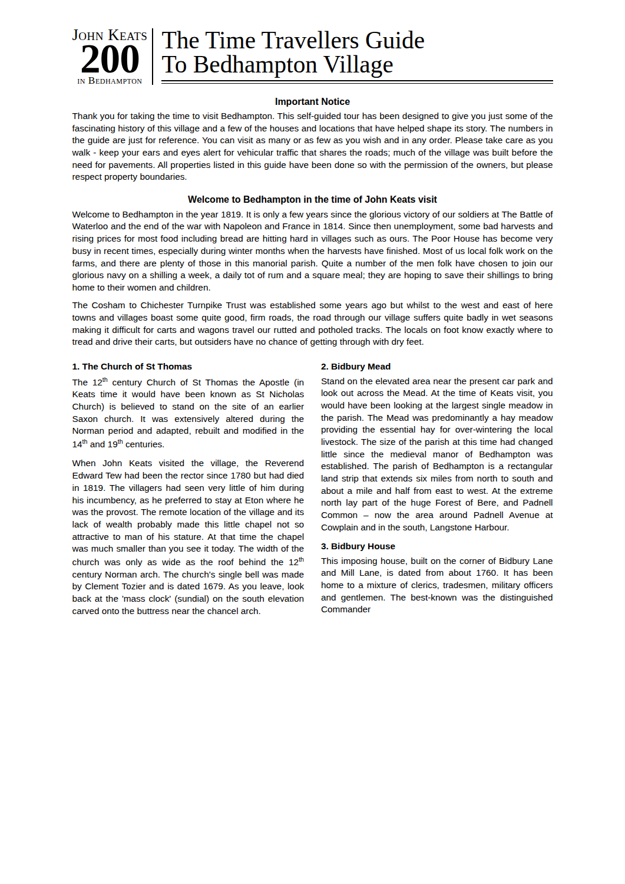John Keats 200 in Bedhampton
The Time Travellers Guide
To Bedhampton Village
Important Notice
Thank you for taking the time to visit Bedhampton. This self-guided tour has been designed to give you just some of the fascinating history of this village and a few of the houses and locations that have helped shape its story. The numbers in the guide are just for reference. You can visit as many or as few as you wish and in any order. Please take care as you walk - keep your ears and eyes alert for vehicular traffic that shares the roads; much of the village was built before the need for pavements. All properties listed in this guide have been done so with the permission of the owners, but please respect property boundaries.
Welcome to Bedhampton in the time of John Keats visit
Welcome to Bedhampton in the year 1819. It is only a few years since the glorious victory of our soldiers at The Battle of Waterloo and the end of the war with Napoleon and France in 1814. Since then unemployment, some bad harvests and rising prices for most food including bread are hitting hard in villages such as ours. The Poor House has become very busy in recent times, especially during winter months when the harvests have finished. Most of us local folk work on the farms, and there are plenty of those in this manorial parish. Quite a number of the men folk have chosen to join our glorious navy on a shilling a week, a daily tot of rum and a square meal; they are hoping to save their shillings to bring home to their women and children.
The Cosham to Chichester Turnpike Trust was established some years ago but whilst to the west and east of here towns and villages boast some quite good, firm roads, the road through our village suffers quite badly in wet seasons making it difficult for carts and wagons travel our rutted and potholed tracks. The locals on foot know exactly where to tread and drive their carts, but outsiders have no chance of getting through with dry feet.
1. The Church of St Thomas
The 12th century Church of St Thomas the Apostle (in Keats time it would have been known as St Nicholas Church) is believed to stand on the site of an earlier Saxon church. It was extensively altered during the Norman period and adapted, rebuilt and modified in the 14th and 19th centuries.
When John Keats visited the village, the Reverend Edward Tew had been the rector since 1780 but had died in 1819. The villagers had seen very little of him during his incumbency, as he preferred to stay at Eton where he was the provost. The remote location of the village and its lack of wealth probably made this little chapel not so attractive to man of his stature. At that time the chapel was much smaller than you see it today. The width of the church was only as wide as the roof behind the 12th century Norman arch. The church's single bell was made by Clement Tozier and is dated 1679. As you leave, look back at the 'mass clock' (sundial) on the south elevation carved onto the buttress near the chancel arch.
2. Bidbury Mead
Stand on the elevated area near the present car park and look out across the Mead. At the time of Keats visit, you would have been looking at the largest single meadow in the parish. The Mead was predominantly a hay meadow providing the essential hay for over-wintering the local livestock. The size of the parish at this time had changed little since the medieval manor of Bedhampton was established. The parish of Bedhampton is a rectangular land strip that extends six miles from north to south and about a mile and half from east to west. At the extreme north lay part of the huge Forest of Bere, and Padnell Common – now the area around Padnell Avenue at Cowplain and in the south, Langstone Harbour.
3. Bidbury House
This imposing house, built on the corner of Bidbury Lane and Mill Lane, is dated from about 1760. It has been home to a mixture of clerics, tradesmen, military officers and gentlemen. The best-known was the distinguished Commander